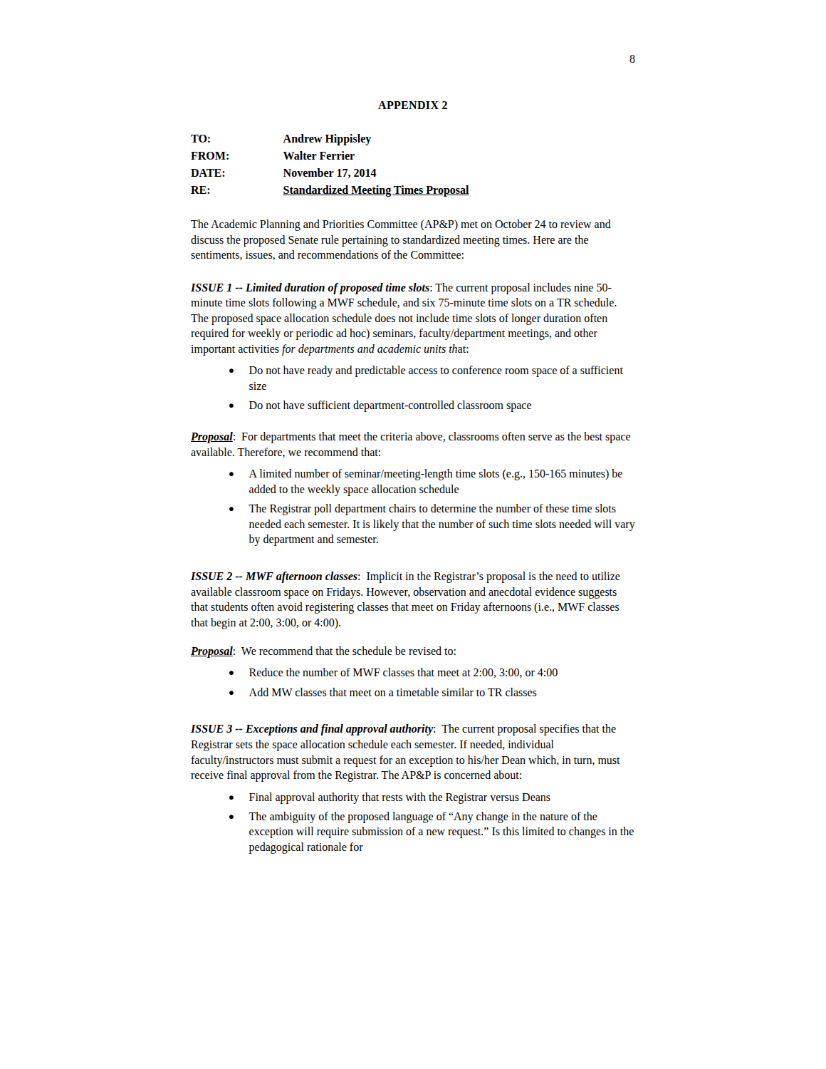8
APPENDIX 2
| TO: | Andrew Hippisley |
| FROM: | Walter Ferrier |
| DATE: | November 17, 2014 |
| RE: | Standardized Meeting Times Proposal |
The Academic Planning and Priorities Committee (AP&P) met on October 24 to review and discuss the proposed Senate rule pertaining to standardized meeting times. Here are the sentiments, issues, and recommendations of the Committee:
ISSUE 1 -- Limited duration of proposed time slots: The current proposal includes nine 50-minute time slots following a MWF schedule, and six 75-minute time slots on a TR schedule. The proposed space allocation schedule does not include time slots of longer duration often required for weekly or periodic ad hoc) seminars, faculty/department meetings, and other important activities for departments and academic units that:
Do not have ready and predictable access to conference room space of a sufficient size
Do not have sufficient department-controlled classroom space
Proposal: For departments that meet the criteria above, classrooms often serve as the best space available. Therefore, we recommend that:
A limited number of seminar/meeting-length time slots (e.g., 150-165 minutes) be added to the weekly space allocation schedule
The Registrar poll department chairs to determine the number of these time slots needed each semester. It is likely that the number of such time slots needed will vary by department and semester.
ISSUE 2 -- MWF afternoon classes: Implicit in the Registrar’s proposal is the need to utilize available classroom space on Fridays. However, observation and anecdotal evidence suggests that students often avoid registering classes that meet on Friday afternoons (i.e., MWF classes that begin at 2:00, 3:00, or 4:00).
Proposal: We recommend that the schedule be revised to:
Reduce the number of MWF classes that meet at 2:00, 3:00, or 4:00
Add MW classes that meet on a timetable similar to TR classes
ISSUE 3 -- Exceptions and final approval authority: The current proposal specifies that the Registrar sets the space allocation schedule each semester. If needed, individual faculty/instructors must submit a request for an exception to his/her Dean which, in turn, must receive final approval from the Registrar. The AP&P is concerned about:
Final approval authority that rests with the Registrar versus Deans
The ambiguity of the proposed language of “Any change in the nature of the exception will require submission of a new request.” Is this limited to changes in the pedagogical rationale for